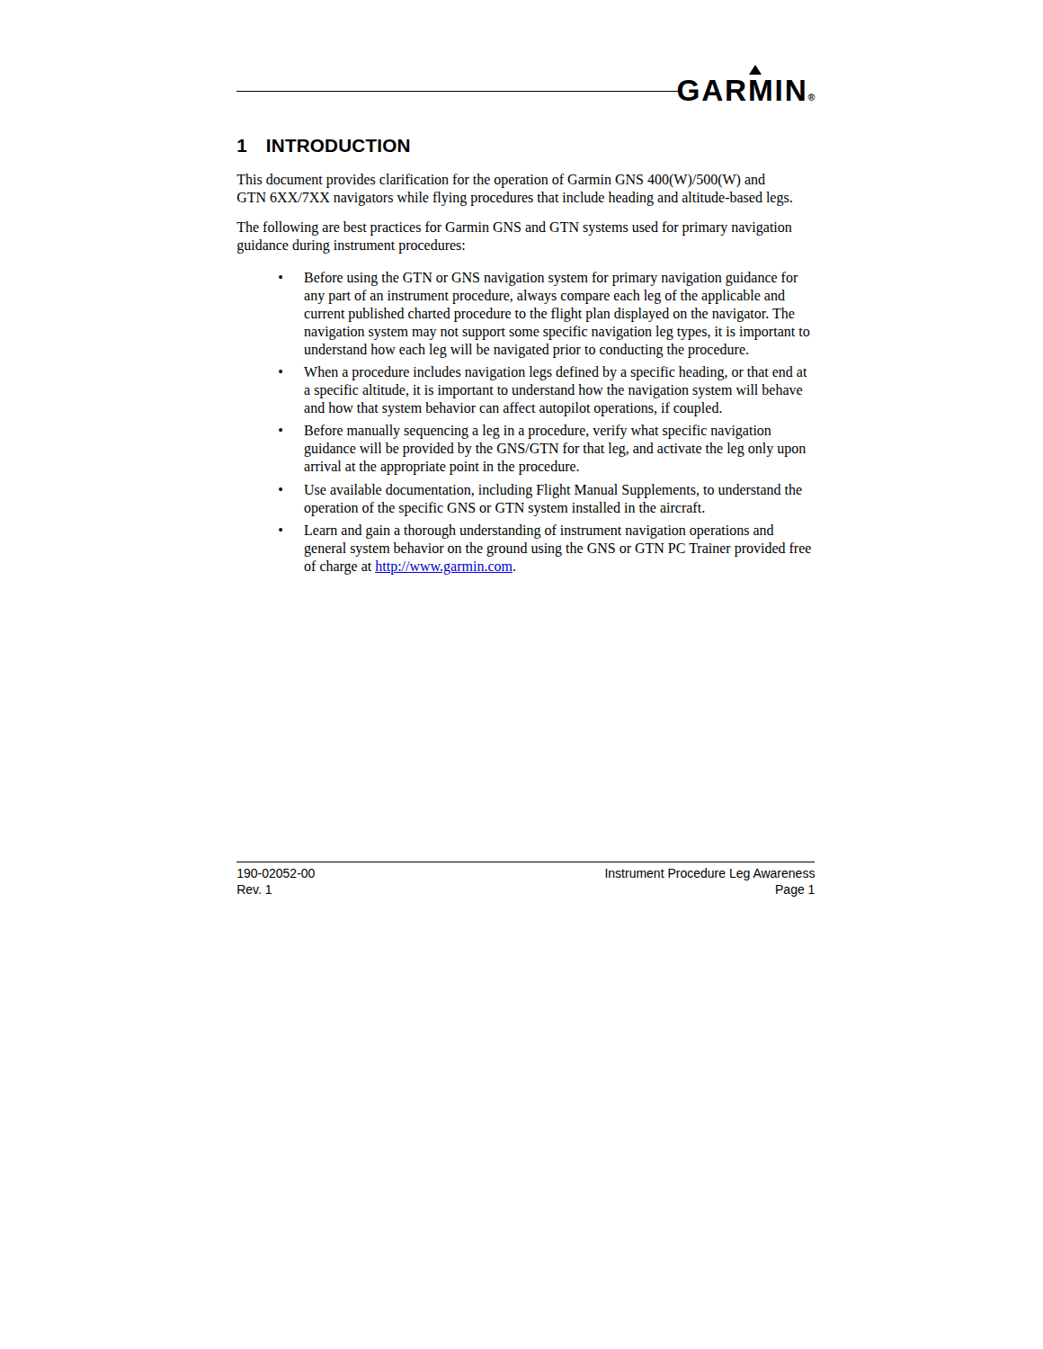GARMIN®
1 INTRODUCTION
This document provides clarification for the operation of Garmin GNS 400(W)/500(W) and
GTN 6XX/7XX navigators while flying procedures that include heading and altitude-based legs.
The following are best practices for Garmin GNS and GTN systems used for primary navigation guidance during instrument procedures:
Before using the GTN or GNS navigation system for primary navigation guidance for any part of an instrument procedure, always compare each leg of the applicable and current published charted procedure to the flight plan displayed on the navigator. The navigation system may not support some specific navigation leg types, it is important to understand how each leg will be navigated prior to conducting the procedure.
When a procedure includes navigation legs defined by a specific heading, or that end at a specific altitude, it is important to understand how the navigation system will behave and how that system behavior can affect autopilot operations, if coupled.
Before manually sequencing a leg in a procedure, verify what specific navigation guidance will be provided by the GNS/GTN for that leg, and activate the leg only upon arrival at the appropriate point in the procedure.
Use available documentation, including Flight Manual Supplements, to understand the operation of the specific GNS or GTN system installed in the aircraft.
Learn and gain a thorough understanding of instrument navigation operations and general system behavior on the ground using the GNS or GTN PC Trainer provided free of charge at http://www.garmin.com.
| 190-02052-00 | Instrument Procedure Leg Awareness |
| Rev. 1 | Page 1 |